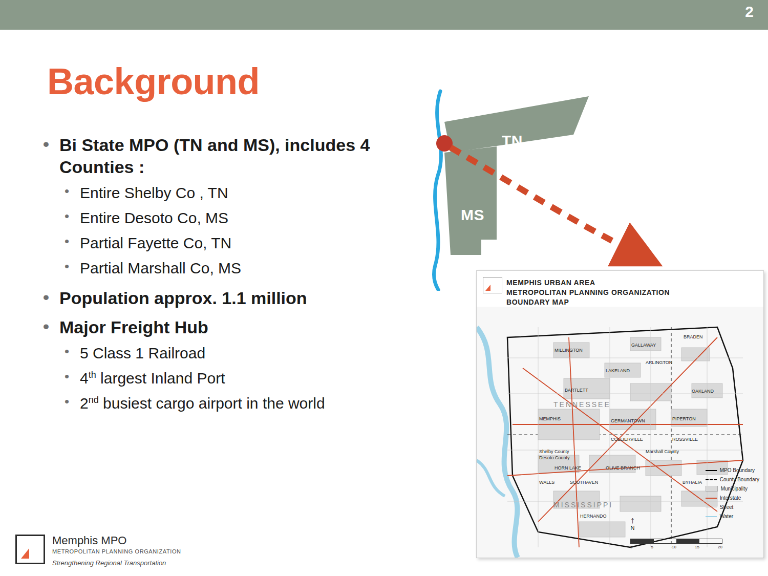2
Background
Bi State MPO (TN and MS), includes 4 Counties :
Entire Shelby Co , TN
Entire Desoto Co, MS
Partial Fayette Co, TN
Partial Marshall Co, MS
Population approx. 1.1 million
Major Freight Hub
5 Class 1 Railroad
4th largest Inland Port
2nd busiest cargo airport in the world
TN
MS
Memphis Urban Area
Metropolitan Planning Organization
Boundary Map
MILLINGTON GALLAWAY BRADEN ARLINGTON LAKELAND BARTLETT OAKLAND MEMPHIS GERMANTOWN PIPERTON COLLIERVILLE ROSSVILLE Shelby County Desoto County Marshall County HORN LAKE OLIVE BRANCH WALLS SOUTHAVEN BYHALIA HERNANDO TENNESSEE MISSISSIPPI
MPO Boundary
County Boundary
Municipality
Interstate
Street
Water
↑
N
05101520
Memphis MPO
Metropolitan Planning Organization
Strengthening Regional Transportation